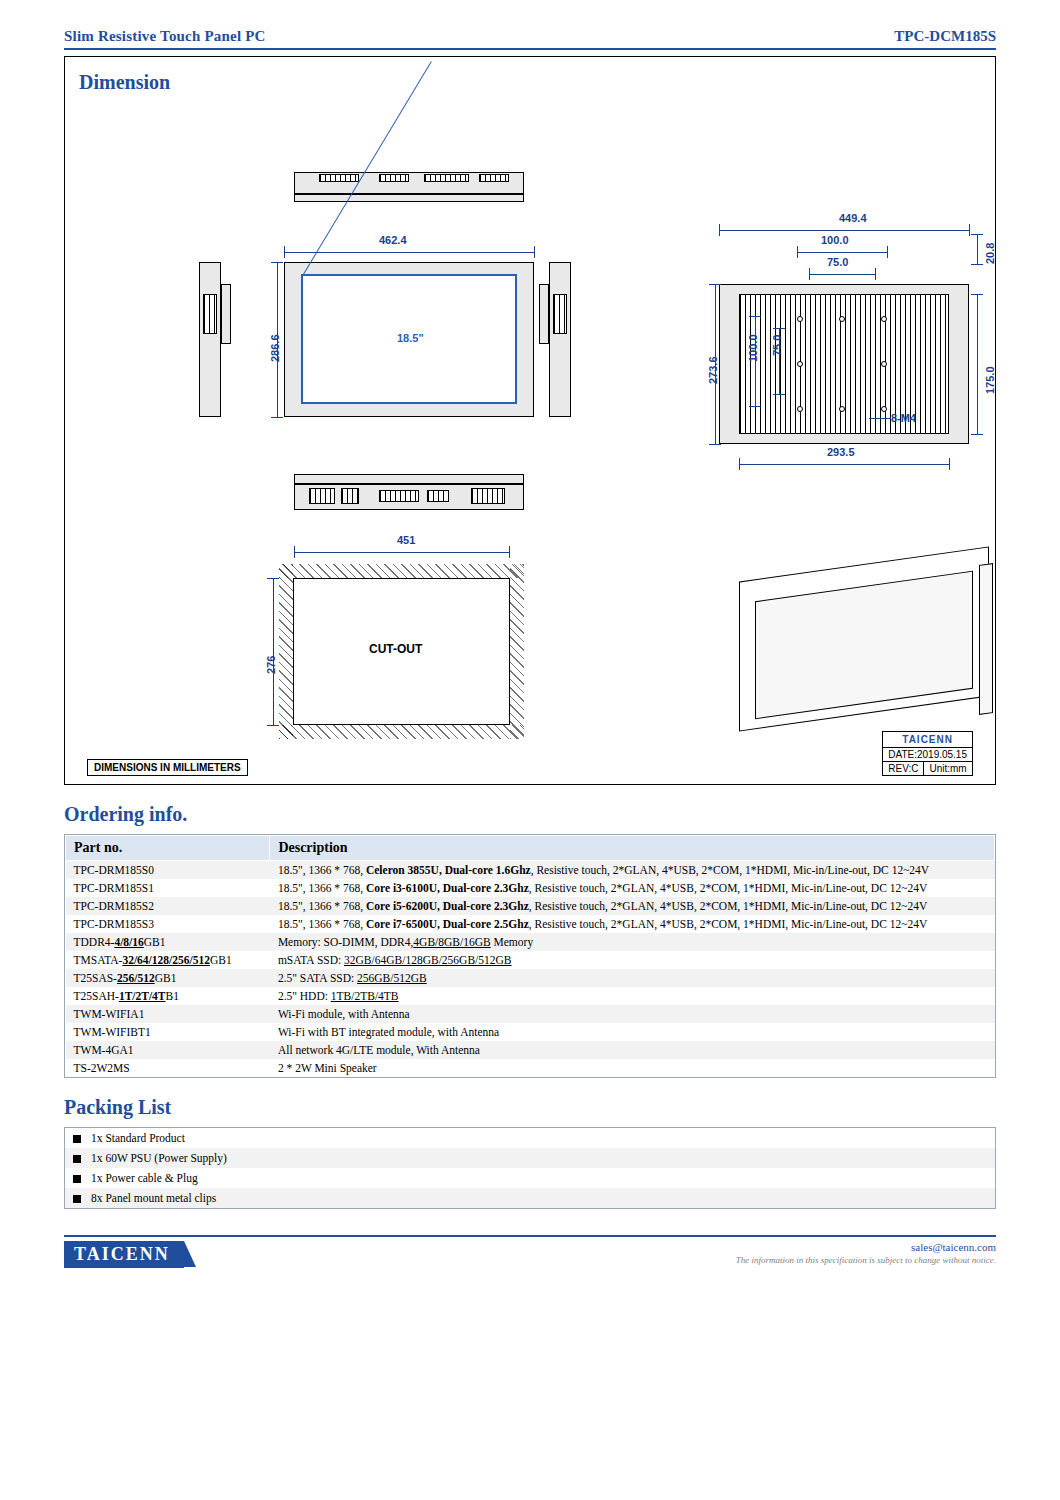Slim Resistive Touch Panel PC
TPC-DCM185S
Dimension
462.4
18.5"
286.6
451
CUT-OUT
276
449.4
100.0
75.0
20.8
273.6
100.0
75.0
175.0
8-M4
293.5
TAICENN
DATE:2019.05.15
REV:C
Unit:mm
DIMENSIONS IN MILLIMETERS
Ordering info.
| Part no. | Description |
| --- | --- |
| TPC-DRM185S0 | 18.5", 1366 * 768, Celeron 3855U, Dual-core 1.6Ghz , Resistive touch, 2*GLAN, 4*USB, 2*COM, 1*HDMI, Mic-in/Line-out, DC 12~24V |
| TPC-DRM185S1 | 18.5", 1366 * 768, Core i3-6100U, Dual-core 2.3Ghz , Resistive touch, 2*GLAN, 4*USB, 2*COM, 1*HDMI, Mic-in/Line-out, DC 12~24V |
| TPC-DRM185S2 | 18.5", 1366 * 768, Core i5-6200U, Dual-core 2.3Ghz , Resistive touch, 2*GLAN, 4*USB, 2*COM, 1*HDMI, Mic-in/Line-out, DC 12~24V |
| TPC-DRM185S3 | 18.5", 1366 * 768, Core i7-6500U, Dual-core 2.5Ghz , Resistive touch, 2*GLAN, 4*USB, 2*COM, 1*HDMI, Mic-in/Line-out, DC 12~24V |
| TDDR4- 4/8/16 GB1 | Memory: SO-DIMM, DDR4, 4GB/8GB/16GB Memory |
| TMSATA- 32/64/128/256/512 GB1 | mSATA SSD: 32GB/64GB/128GB/256GB/512GB |
| T25SAS- 256/512 GB1 | 2.5" SATA SSD: 256GB/512GB |
| T25SAH- 1T/2T/4T B1 | 2.5" HDD: 1TB/2TB/4TB |
| TWM-WIFIA1 | Wi-Fi module, with Antenna |
| TWM-WIFIBT1 | Wi-Fi with BT integrated module, with Antenna |
| TWM-4GA1 | All network 4G/LTE module, With Antenna |
| TS-2W2MS | 2 * 2W Mini Speaker |
Packing List
| 1x Standard Product |
| 1x 60W PSU (Power Supply) |
| 1x Power cable & Plug |
| 8x Panel mount metal clips |
TAICENN
sales@taicenn.com
The information in this specification is subject to change without notice.